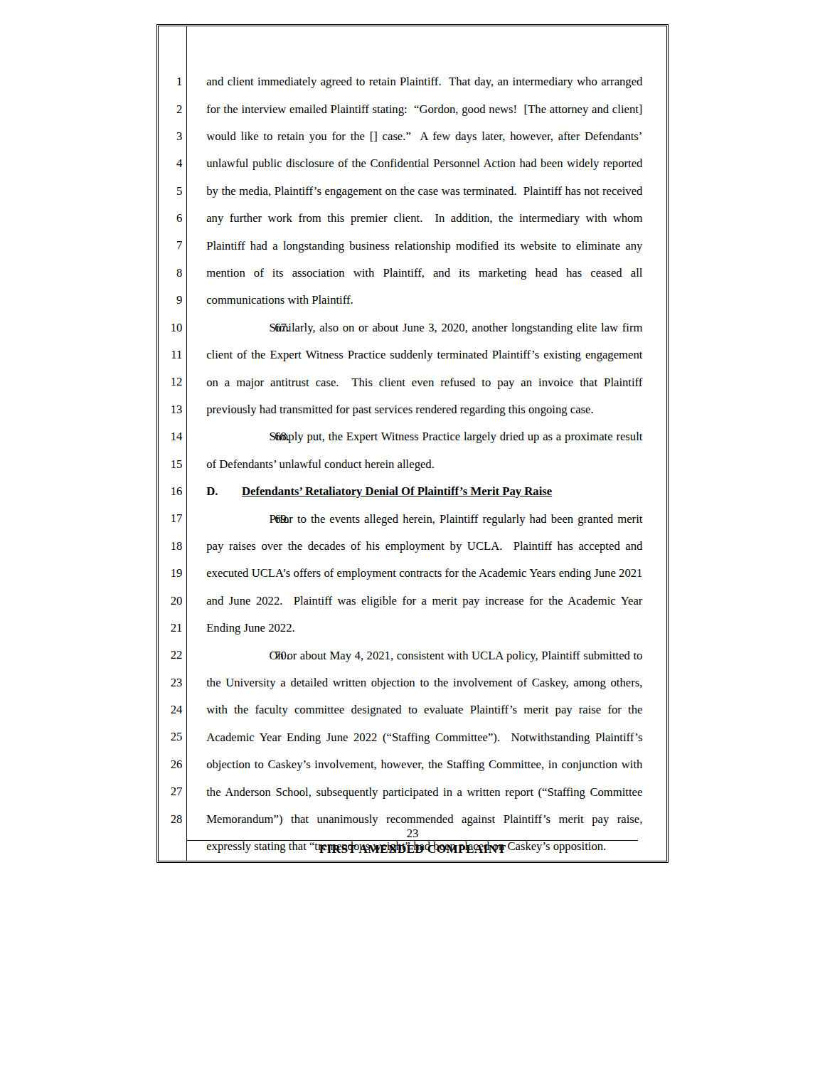1
2
3
4
5
6
7
8
9
10
11
12
13
14
15
16
17
18
19
20
21
22
23
24
25
26
27
28
and client immediately agreed to retain Plaintiff. That day, an intermediary who arranged for the interview emailed Plaintiff stating: “Gordon, good news! [The attorney and client] would like to retain you for the [] case.” A few days later, however, after Defendants’ unlawful public disclosure of the Confidential Personnel Action had been widely reported by the media, Plaintiff’s engagement on the case was terminated. Plaintiff has not received any further work from this premier client. In addition, the intermediary with whom Plaintiff had a longstanding business relationship modified its website to eliminate any mention of its association with Plaintiff, and its marketing head has ceased all communications with Plaintiff.
67. Similarly, also on or about June 3, 2020, another longstanding elite law firm client of the Expert Witness Practice suddenly terminated Plaintiff’s existing engagement on a major antitrust case. This client even refused to pay an invoice that Plaintiff previously had transmitted for past services rendered regarding this ongoing case.
68. Simply put, the Expert Witness Practice largely dried up as a proximate result of Defendants’ unlawful conduct herein alleged.
D. Defendants’ Retaliatory Denial Of Plaintiff’s Merit Pay Raise
69. Prior to the events alleged herein, Plaintiff regularly had been granted merit pay raises over the decades of his employment by UCLA. Plaintiff has accepted and executed UCLA’s offers of employment contracts for the Academic Years ending June 2021 and June 2022. Plaintiff was eligible for a merit pay increase for the Academic Year Ending June 2022.
70. On or about May 4, 2021, consistent with UCLA policy, Plaintiff submitted to the University a detailed written objection to the involvement of Caskey, among others, with the faculty committee designated to evaluate Plaintiff’s merit pay raise for the Academic Year Ending June 2022 (“Staffing Committee”). Notwithstanding Plaintiff’s objection to Caskey’s involvement, however, the Staffing Committee, in conjunction with the Anderson School, subsequently participated in a written report (“Staffing Committee Memorandum”) that unanimously recommended against Plaintiff’s merit pay raise, expressly stating that “tremendous weight” had been placed on Caskey’s opposition.
23
FIRST AMENDED COMPLAINT